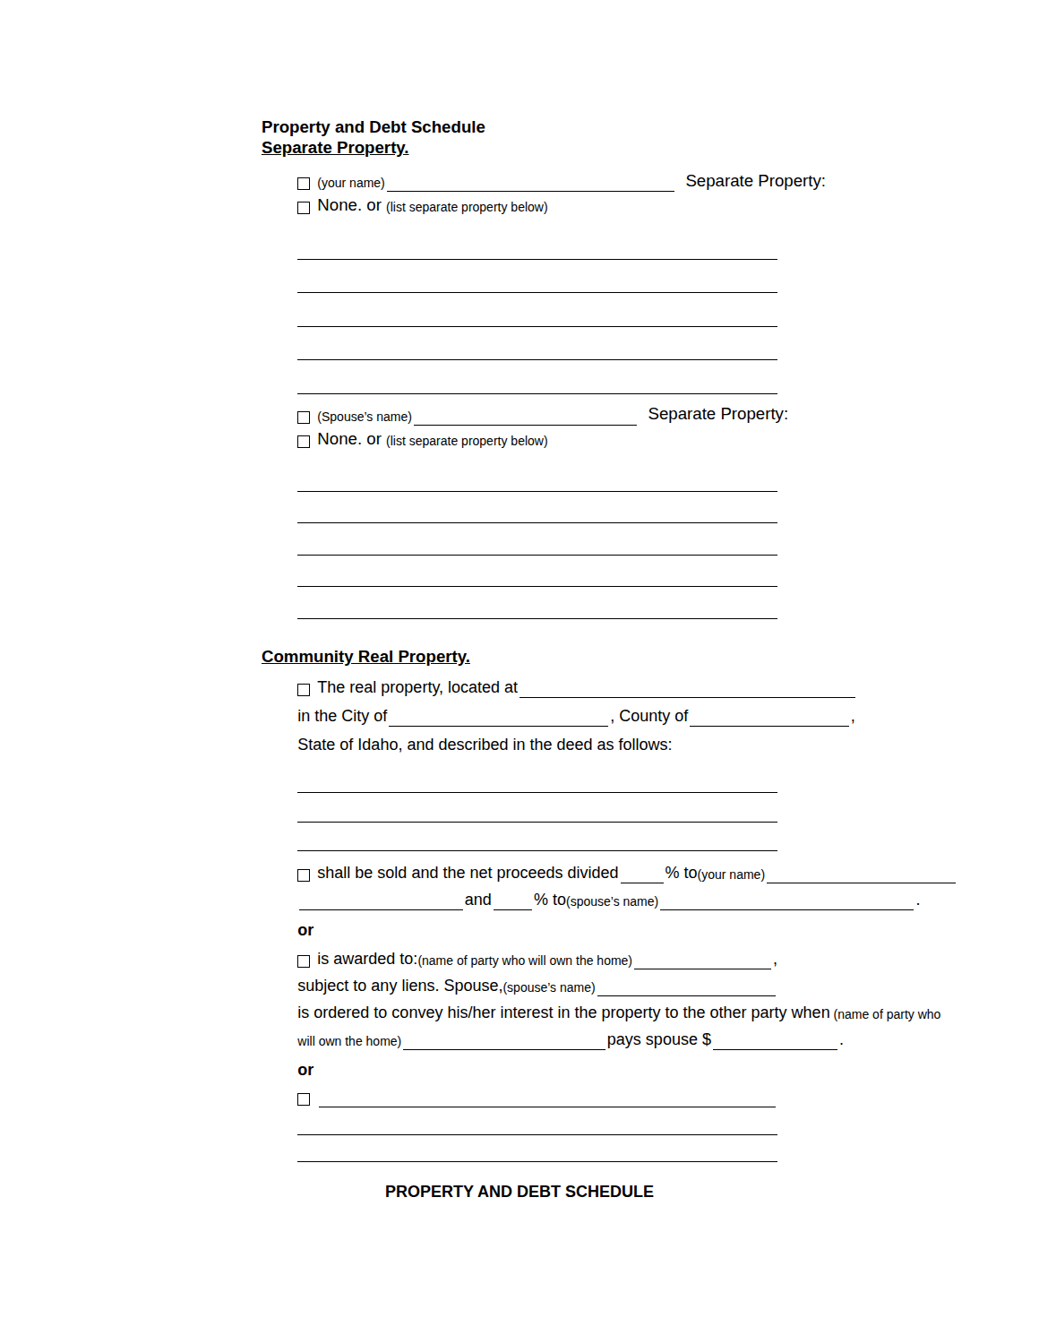Property and Debt Schedule
Separate Property.
(your name) Separate Property:
None. or (list separate property below)
(Spouse’s name) Separate Property:
None. or (list separate property below)
Community Real Property.
The real property, located at
in the City of , County of ,
State of Idaho, and described in the deed as follows:
shall be sold and the net proceeds divided % to (your name)
and % to (spouse’s name) .
or
is awarded to: (name of party who will own the home) ,
subject to any liens. Spouse, (spouse’s name)
is ordered to convey his/her interest in the property to the other party when (name of party who
will own the home) pays spouse $ .
or
PROPERTY AND DEBT SCHEDULE